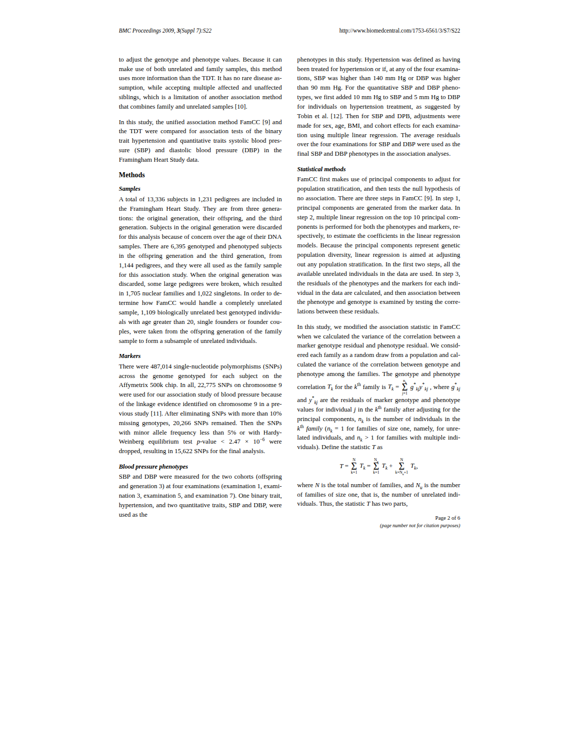BMC Proceedings 2009, 3(Suppl 7):S22
http://www.biomedcentral.com/1753-6561/3/S7/S22
to adjust the genotype and phenotype values. Because it can make use of both unrelated and family samples, this method uses more information than the TDT. It has no rare disease assumption, while accepting multiple affected and unaffected siblings, which is a limitation of another association method that combines family and unrelated samples [10].
In this study, the unified association method FamCC [9] and the TDT were compared for association tests of the binary trait hypertension and quantitative traits systolic blood pressure (SBP) and diastolic blood pressure (DBP) in the Framingham Heart Study data.
Methods
Samples
A total of 13,336 subjects in 1,231 pedigrees are included in the Framingham Heart Study. They are from three generations: the original generation, their offspring, and the third generation. Subjects in the original generation were discarded for this analysis because of concern over the age of their DNA samples. There are 6,395 genotyped and phenotyped subjects in the offspring generation and the third generation, from 1,144 pedigrees, and they were all used as the family sample for this association study. When the original generation was discarded, some large pedigrees were broken, which resulted in 1,705 nuclear families and 1,022 singletons. In order to determine how FamCC would handle a completely unrelated sample, 1,109 biologically unrelated best genotyped individuals with age greater than 20, single founders or founder couples, were taken from the offspring generation of the family sample to form a subsample of unrelated individuals.
Markers
There were 487,014 single-nucleotide polymorphisms (SNPs) across the genome genotyped for each subject on the Affymetrix 500k chip. In all, 22,775 SNPs on chromosome 9 were used for our association study of blood pressure because of the linkage evidence identified on chromosome 9 in a previous study [11]. After eliminating SNPs with more than 10% missing genotypes, 20,266 SNPs remained. Then the SNPs with minor allele frequency less than 5% or with Hardy-Weinberg equilibrium test p-value < 2.47 × 10−6 were dropped, resulting in 15,622 SNPs for the final analysis.
Blood pressure phenotypes
SBP and DBP were measured for the two cohorts (offspring and generation 3) at four examinations (examination 1, examination 3, examination 5, and examination 7). One binary trait, hypertension, and two quantitative traits, SBP and DBP, were used as the
phenotypes in this study. Hypertension was defined as having been treated for hypertension or if, at any of the four examinations, SBP was higher than 140 mm Hg or DBP was higher than 90 mm Hg. For the quantitative SBP and DBP phenotypes, we first added 10 mm Hg to SBP and 5 mm Hg to DBP for individuals on hypertension treatment, as suggested by Tobin et al. [12]. Then for SBP and DPB, adjustments were made for sex, age, BMI, and cohort effects for each examination using multiple linear regression. The average residuals over the four examinations for SBP and DBP were used as the final SBP and DBP phenotypes in the association analyses.
Statistical methods
FamCC first makes use of principal components to adjust for population stratification, and then tests the null hypothesis of no association. There are three steps in FamCC [9]. In step 1, principal components are generated from the marker data. In step 2, multiple linear regression on the top 10 principal components is performed for both the phenotypes and markers, respectively, to estimate the coefficients in the linear regression models. Because the principal components represent genetic population diversity, linear regression is aimed at adjusting out any population stratification. In the first two steps, all the available unrelated individuals in the data are used. In step 3, the residuals of the phenotypes and the markers for each individual in the data are calculated, and then association between the phenotype and genotype is examined by testing the correlations between these residuals.
In this study, we modified the association statistic in FamCC when we calculated the variance of the correlation between a marker genotype residual and phenotype residual. We considered each family as a random draw from a population and calculated the variance of the correlation between genotype and phenotype among the families. The genotype and phenotype correlation Tk for the kth family is Tk = nk Σj=1 g*kjy*kj , where g*kj and y*kj are the residuals of marker genotype and phenotype values for individual j in the kth family after adjusting for the principal components, nk is the number of individuals in the kth family (nk = 1 for families of size one, namely, for unrelated individuals, and nk > 1 for families with multiple individuals). Define the statistic T as
T = NΣk=1 Tk = Nu Σk=1 Tk + NΣk=Nu+1 Tk,
where N is the total number of families, and Nu is the number of families of size one, that is, the number of unrelated individuals. Thus, the statistic T has two parts,
Page 2 of 6
(page number not for citation purposes)